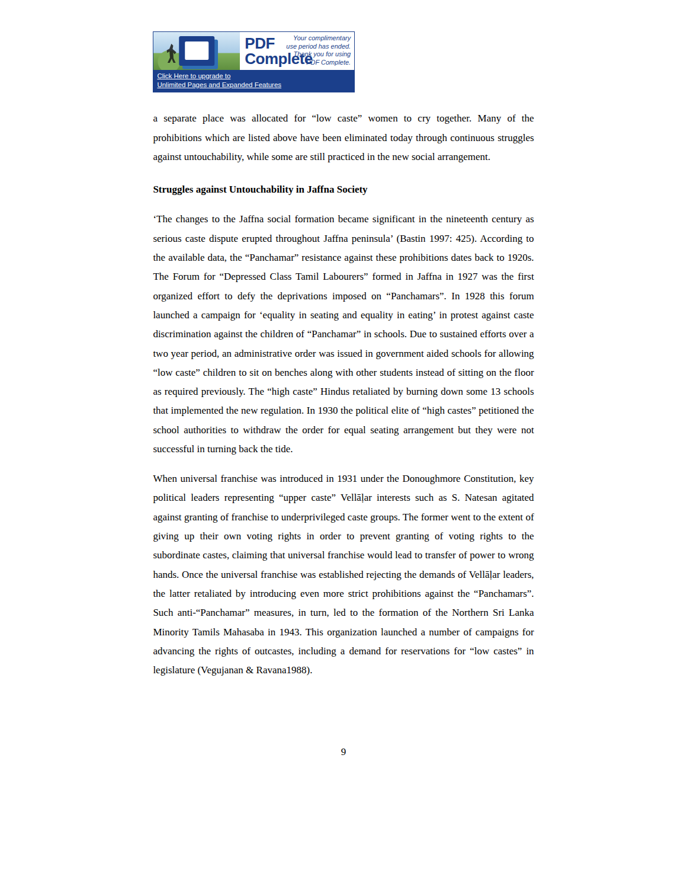PDF Complete
Your complimentary
use period has ended.
Thank you for using
PDF Complete.
Click Here to upgrade to
Unlimited Pages and Expanded Features
a separate place was allocated for “low caste” women to cry together. Many of the prohibitions which are listed above have been eliminated today through continuous struggles against untouchability, while some are still practiced in the new social arrangement.
Struggles against Untouchability in Jaffna Society
‘The changes to the Jaffna social formation became significant in the nineteenth century as serious caste dispute erupted throughout Jaffna peninsula’ (Bastin 1997: 425). According to the available data, the “Panchamar” resistance against these prohibitions dates back to 1920s. The Forum for “Depressed Class Tamil Labourers” formed in Jaffna in 1927 was the first organized effort to defy the deprivations imposed on “Panchamars”. In 1928 this forum launched a campaign for ‘equality in seating and equality in eating’ in protest against caste discrimination against the children of “Panchamar” in schools. Due to sustained efforts over a two year period, an administrative order was issued in government aided schools for allowing “low caste” children to sit on benches along with other students instead of sitting on the floor as required previously. The “high caste” Hindus retaliated by burning down some 13 schools that implemented the new regulation. In 1930 the political elite of “high castes” petitioned the school authorities to withdraw the order for equal seating arrangement but they were not successful in turning back the tide.
When universal franchise was introduced in 1931 under the Donoughmore Constitution, key political leaders representing “upper caste” Vellāḷar interests such as S. Natesan agitated against granting of franchise to underprivileged caste groups. The former went to the extent of giving up their own voting rights in order to prevent granting of voting rights to the subordinate castes, claiming that universal franchise would lead to transfer of power to wrong hands. Once the universal franchise was established rejecting the demands of Vellāḷar leaders, the latter retaliated by introducing even more strict prohibitions against the “Panchamars”. Such anti-“Panchamar” measures, in turn, led to the formation of the Northern Sri Lanka Minority Tamils Mahasaba in 1943. This organization launched a number of campaigns for advancing the rights of outcastes, including a demand for reservations for “low castes” in legislature (Vegujanan & Ravana1988).
9